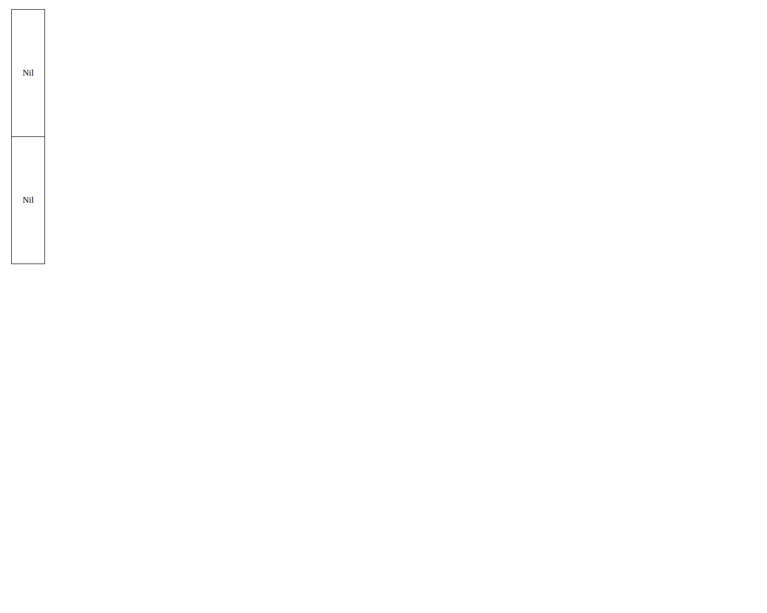| Nil |
| Nil |